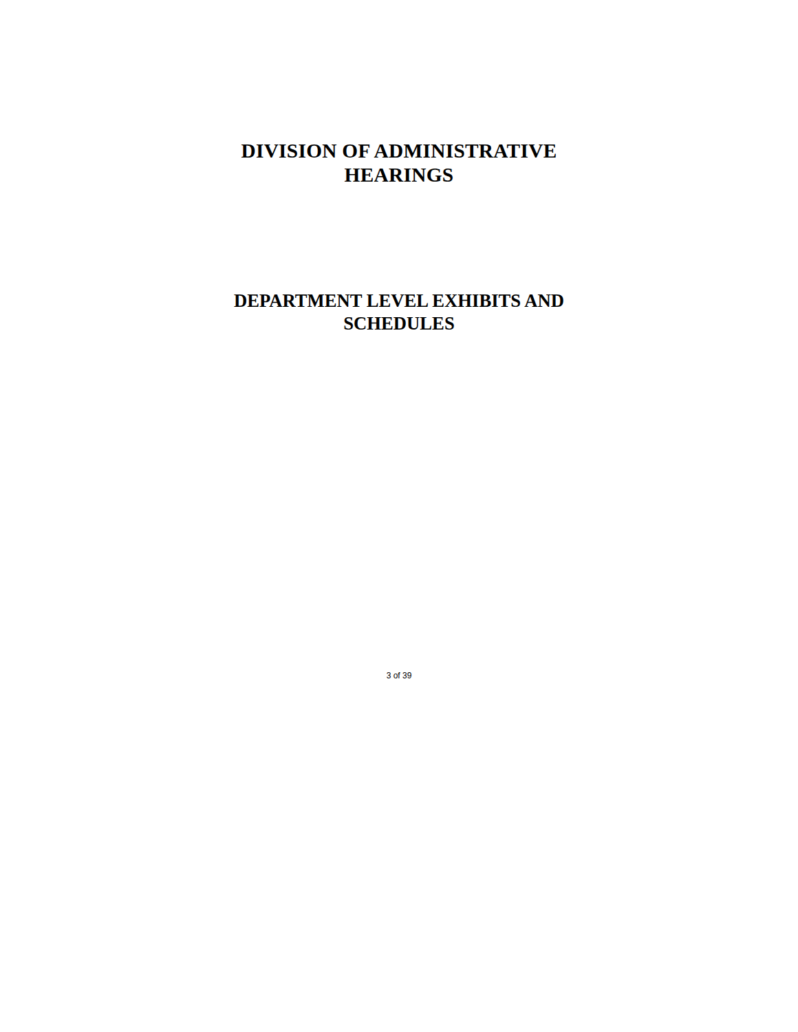DIVISION OF ADMINISTRATIVE HEARINGS
DEPARTMENT LEVEL EXHIBITS AND
SCHEDULES
3 of 39